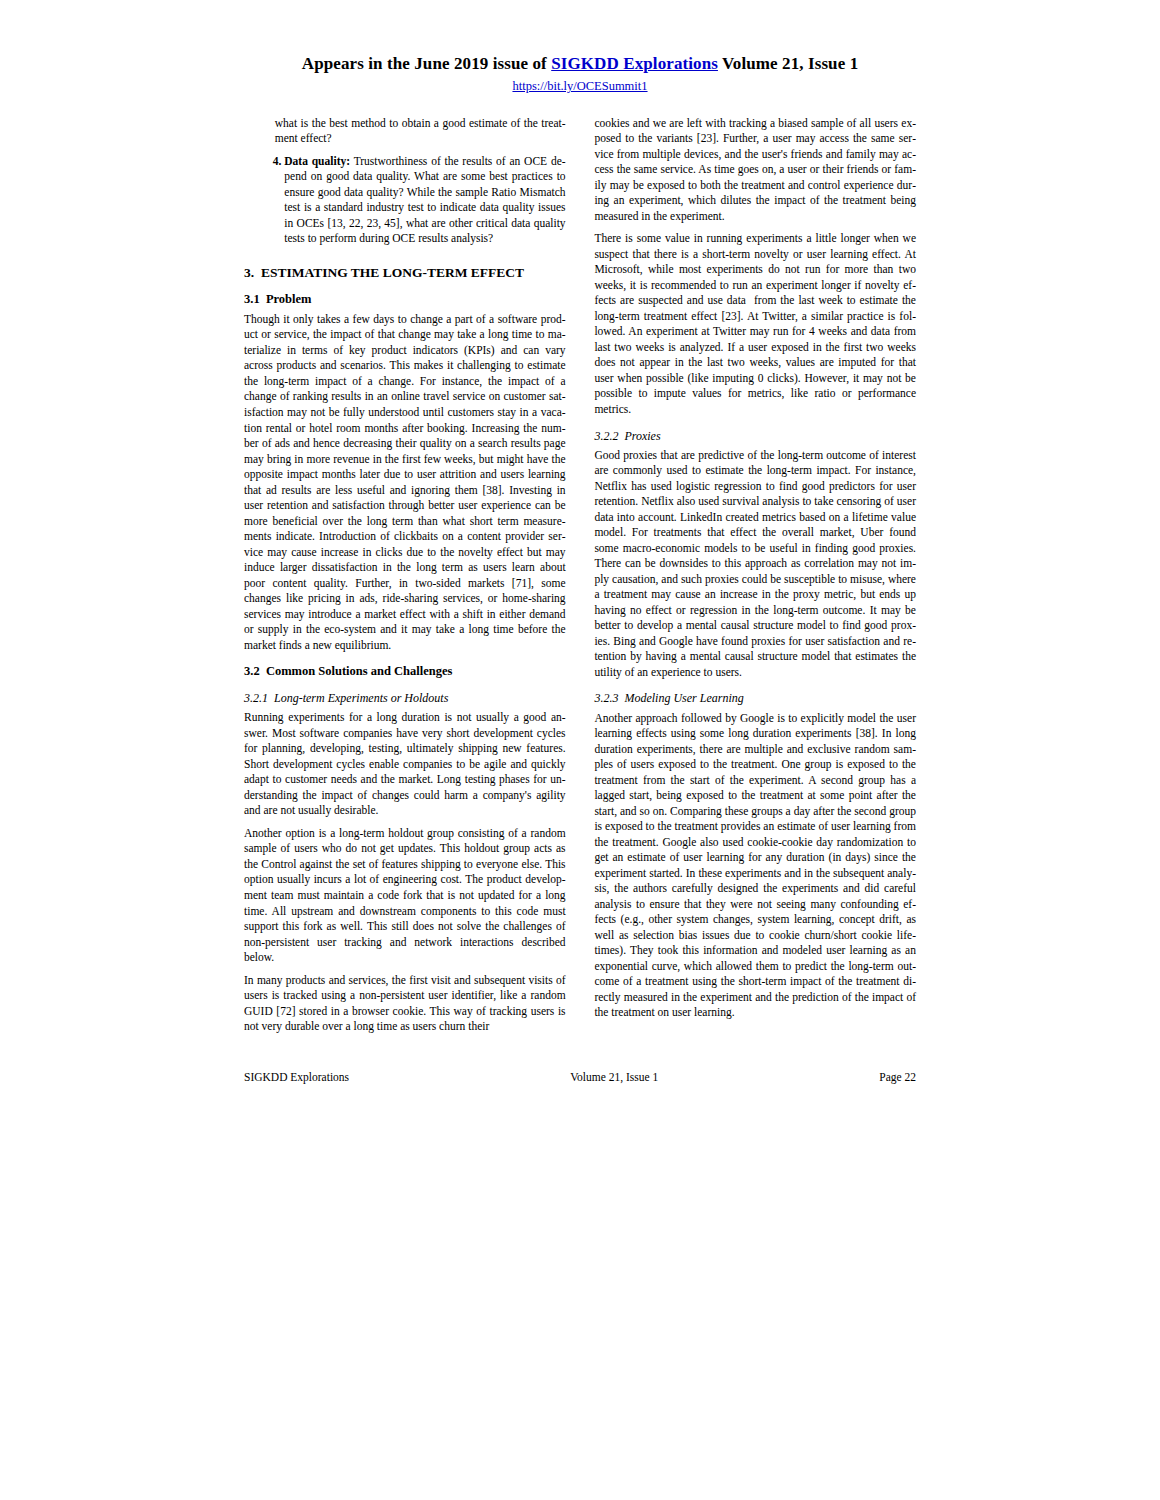Appears in the June 2019 issue of SIGKDD Explorations Volume 21, Issue 1
https://bit.ly/OCESummit1
what is the best method to obtain a good estimate of the treatment effect?
Data quality: Trustworthiness of the results of an OCE depend on good data quality. What are some best practices to ensure good data quality? While the sample Ratio Mismatch test is a standard industry test to indicate data quality issues in OCEs [13, 22, 23, 45], what are other critical data quality tests to perform during OCE results analysis?
3. ESTIMATING THE LONG-TERM EFFECT
3.1 Problem
Though it only takes a few days to change a part of a software product or service, the impact of that change may take a long time to materialize in terms of key product indicators (KPIs) and can vary across products and scenarios. This makes it challenging to estimate the long-term impact of a change. For instance, the impact of a change of ranking results in an online travel service on customer satisfaction may not be fully understood until customers stay in a vacation rental or hotel room months after booking. Increasing the number of ads and hence decreasing their quality on a search results page may bring in more revenue in the first few weeks, but might have the opposite impact months later due to user attrition and users learning that ad results are less useful and ignoring them [38]. Investing in user retention and satisfaction through better user experience can be more beneficial over the long term than what short term measurements indicate. Introduction of clickbaits on a content provider service may cause increase in clicks due to the novelty effect but may induce larger dissatisfaction in the long term as users learn about poor content quality. Further, in two-sided markets [71], some changes like pricing in ads, ride-sharing services, or home-sharing services may introduce a market effect with a shift in either demand or supply in the eco-system and it may take a long time before the market finds a new equilibrium.
3.2 Common Solutions and Challenges
3.2.1 Long-term Experiments or Holdouts
Running experiments for a long duration is not usually a good answer. Most software companies have very short development cycles for planning, developing, testing, ultimately shipping new features. Short development cycles enable companies to be agile and quickly adapt to customer needs and the market. Long testing phases for understanding the impact of changes could harm a company's agility and are not usually desirable.
Another option is a long-term holdout group consisting of a random sample of users who do not get updates. This holdout group acts as the Control against the set of features shipping to everyone else. This option usually incurs a lot of engineering cost. The product development team must maintain a code fork that is not updated for a long time. All upstream and downstream components to this code must support this fork as well. This still does not solve the challenges of non-persistent user tracking and network interactions described below.
In many products and services, the first visit and subsequent visits of users is tracked using a non-persistent user identifier, like a random GUID [72] stored in a browser cookie. This way of tracking users is not very durable over a long time as users churn their
cookies and we are left with tracking a biased sample of all users exposed to the variants [23]. Further, a user may access the same service from multiple devices, and the user's friends and family may access the same service. As time goes on, a user or their friends or family may be exposed to both the treatment and control experience during an experiment, which dilutes the impact of the treatment being measured in the experiment.
There is some value in running experiments a little longer when we suspect that there is a short-term novelty or user learning effect. At Microsoft, while most experiments do not run for more than two weeks, it is recommended to run an experiment longer if novelty effects are suspected and use data from the last week to estimate the long-term treatment effect [23]. At Twitter, a similar practice is followed. An experiment at Twitter may run for 4 weeks and data from last two weeks is analyzed. If a user exposed in the first two weeks does not appear in the last two weeks, values are imputed for that user when possible (like imputing 0 clicks). However, it may not be possible to impute values for metrics, like ratio or performance metrics.
3.2.2 Proxies
Good proxies that are predictive of the long-term outcome of interest are commonly used to estimate the long-term impact. For instance, Netflix has used logistic regression to find good predictors for user retention. Netflix also used survival analysis to take censoring of user data into account. LinkedIn created metrics based on a lifetime value model. For treatments that effect the overall market, Uber found some macro-economic models to be useful in finding good proxies. There can be downsides to this approach as correlation may not imply causation, and such proxies could be susceptible to misuse, where a treatment may cause an increase in the proxy metric, but ends up having no effect or regression in the long-term outcome. It may be better to develop a mental causal structure model to find good proxies. Bing and Google have found proxies for user satisfaction and retention by having a mental causal structure model that estimates the utility of an experience to users.
3.2.3 Modeling User Learning
Another approach followed by Google is to explicitly model the user learning effects using some long duration experiments [38]. In long duration experiments, there are multiple and exclusive random samples of users exposed to the treatment. One group is exposed to the treatment from the start of the experiment. A second group has a lagged start, being exposed to the treatment at some point after the start, and so on. Comparing these groups a day after the second group is exposed to the treatment provides an estimate of user learning from the treatment. Google also used cookie-cookie day randomization to get an estimate of user learning for any duration (in days) since the experiment started. In these experiments and in the subsequent analysis, the authors carefully designed the experiments and did careful analysis to ensure that they were not seeing many confounding effects (e.g., other system changes, system learning, concept drift, as well as selection bias issues due to cookie churn/short cookie lifetimes). They took this information and modeled user learning as an exponential curve, which allowed them to predict the long-term outcome of a treatment using the short-term impact of the treatment directly measured in the experiment and the prediction of the impact of the treatment on user learning.
SIGKDD Explorations
Volume 21, Issue 1
Page 22